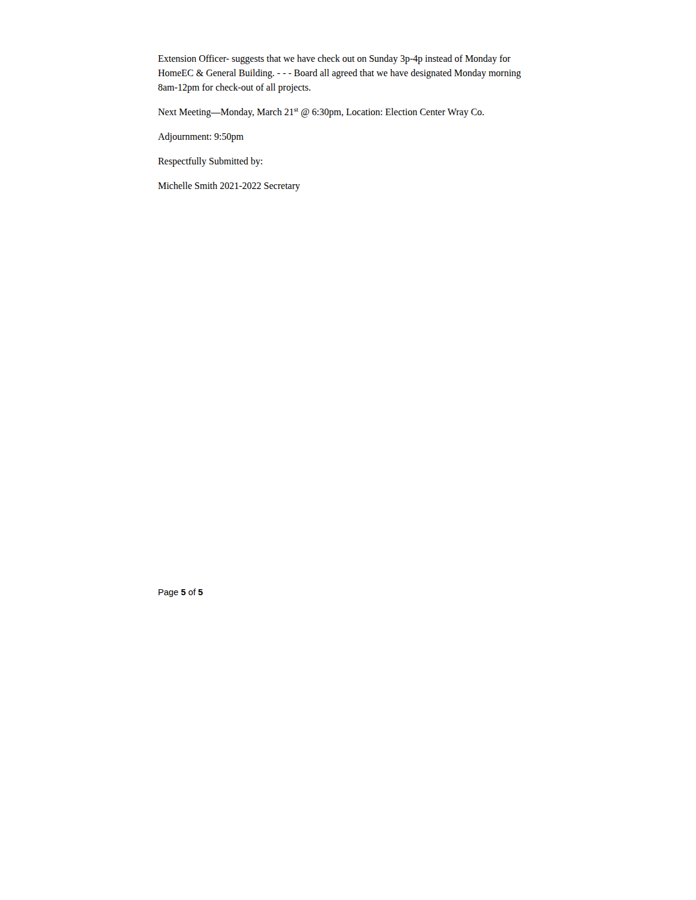Extension Officer- suggests that we have check out on Sunday 3p-4p instead of Monday for HomeEC & General Building. - - - Board all agreed that we have designated Monday morning 8am-12pm for check-out of all projects.
Next Meeting—Monday, March 21st @ 6:30pm, Location: Election Center Wray Co.
Adjournment: 9:50pm
Respectfully Submitted by:
Michelle Smith 2021-2022 Secretary
Page 5 of 5